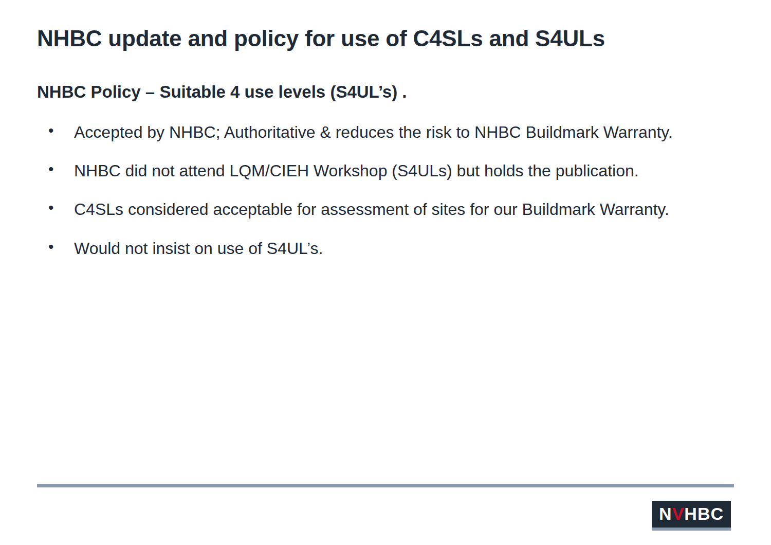NHBC update and policy for use of C4SLs and S4ULs
NHBC Policy – Suitable 4 use levels (S4UL’s) .
Accepted by NHBC; Authoritative & reduces the risk to NHBC Buildmark Warranty.
NHBC did not attend LQM/CIEH Workshop (S4ULs) but holds the publication.
C4SLs considered acceptable for assessment of sites for our Buildmark Warranty.
Would not insist on use of S4UL’s.
NVHBC